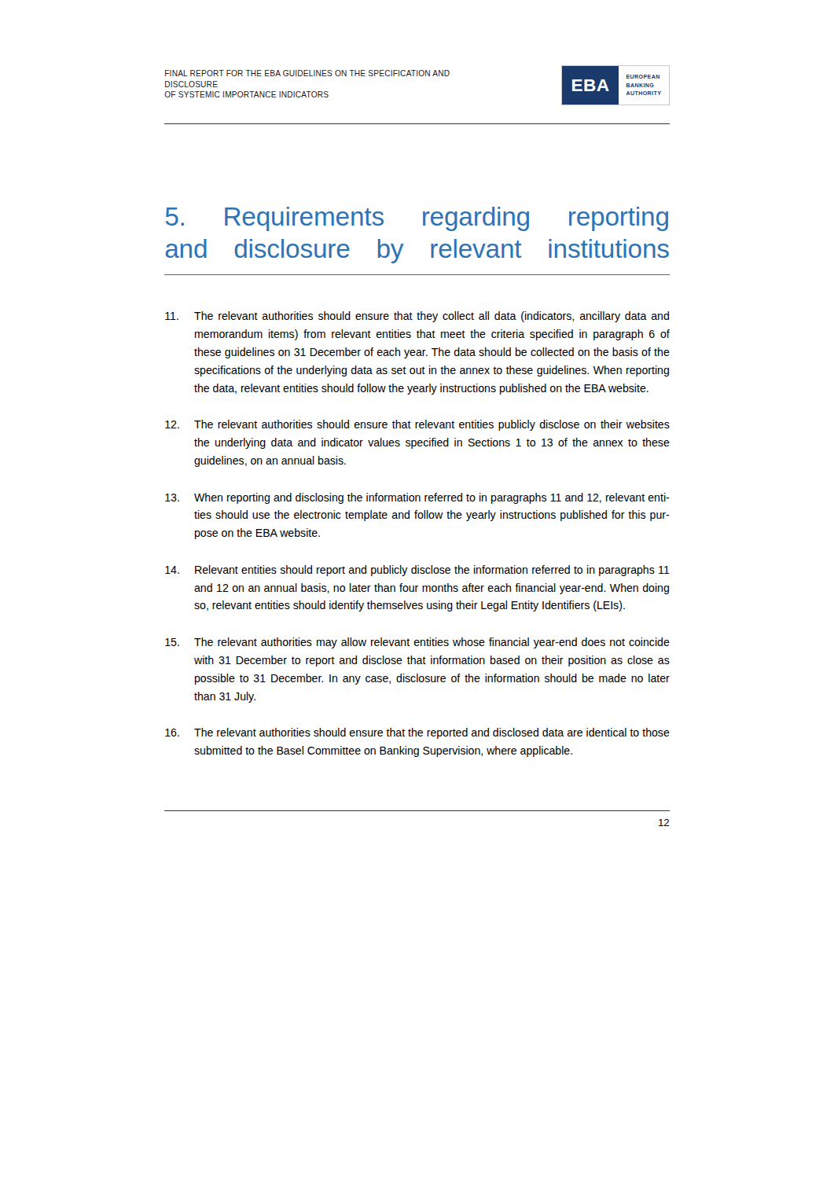Final report for the EBA guidelines on the specification and disclosure
of systemic importance indicators
EBA
EUROPEAN BANKING AUTHORITY
5. Requirements regarding reportingand disclosure by relevant institutions
The relevant authorities should ensure that they collect all data (indicators, ancillary data and memorandum items) from relevant entities that meet the criteria specified in paragraph 6 of these guidelines on 31 December of each year. The data should be collected on the basis of the specifications of the underlying data as set out in the annex to these guidelines. When reporting the data, relevant entities should follow the yearly instructions published on the EBA website.
The relevant authorities should ensure that relevant entities publicly disclose on their websites the underlying data and indicator values specified in Sections 1 to 13 of the annex to these guidelines, on an annual basis.
When reporting and disclosing the information referred to in paragraphs 11 and 12, relevant entities should use the electronic template and follow the yearly instructions published for this purpose on the EBA website.
Relevant entities should report and publicly disclose the information referred to in paragraphs 11 and 12 on an annual basis, no later than four months after each financial year-end. When doing so, relevant entities should identify themselves using their Legal Entity Identifiers (LEIs).
The relevant authorities may allow relevant entities whose financial year-end does not coincide with 31 December to report and disclose that information based on their position as close as possible to 31 December. In any case, disclosure of the information should be made no later than 31 July.
The relevant authorities should ensure that the reported and disclosed data are identical to those submitted to the Basel Committee on Banking Supervision, where applicable.
12